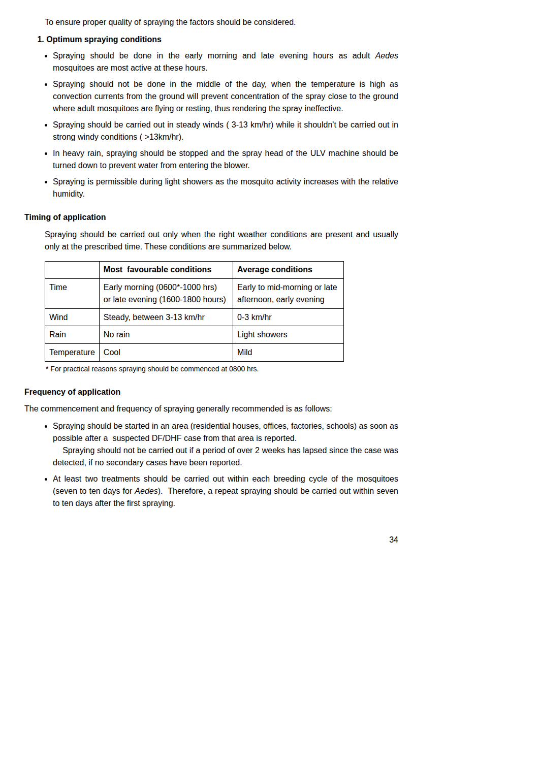To ensure proper quality of spraying the factors should be considered.
Optimum spraying conditions
Spraying should be done in the early morning and late evening hours as adult Aedes mosquitoes are most active at these hours.
Spraying should not be done in the middle of the day, when the temperature is high as convection currents from the ground will prevent concentration of the spray close to the ground where adult mosquitoes are flying or resting, thus rendering the spray ineffective.
Spraying should be carried out in steady winds ( 3-13 km/hr) while it shouldn't be carried out in strong windy conditions ( >13km/hr).
In heavy rain, spraying should be stopped and the spray head of the ULV machine should be turned down to prevent water from entering the blower.
Spraying is permissible during light showers as the mosquito activity increases with the relative humidity.
Timing of application
Spraying should be carried out only when the right weather conditions are present and usually only at the prescribed time. These conditions are summarized below.
| | Most favourable conditions | Average conditions |
| --- | --- | --- |
| Time | Early morning (0600*-1000 hrs) or late evening (1600-1800 hours) | Early to mid-morning or late afternoon, early evening |
| Wind | Steady, between 3-13 km/hr | 0-3 km/hr |
| Rain | No rain | Light showers |
| Temperature | Cool | Mild |
* For practical reasons spraying should be commenced at 0800 hrs.
Frequency of application
The commencement and frequency of spraying generally recommended is as follows:
Spraying should be started in an area (residential houses, offices, factories, schools) as soon as possible after a suspected DF/DHF case from that area is reported.
Spraying should not be carried out if a period of over 2 weeks has lapsed since the case was detected, if no secondary cases have been reported.
At least two treatments should be carried out within each breeding cycle of the mosquitoes (seven to ten days for Aedes). Therefore, a repeat spraying should be carried out within seven to ten days after the first spraying.
34